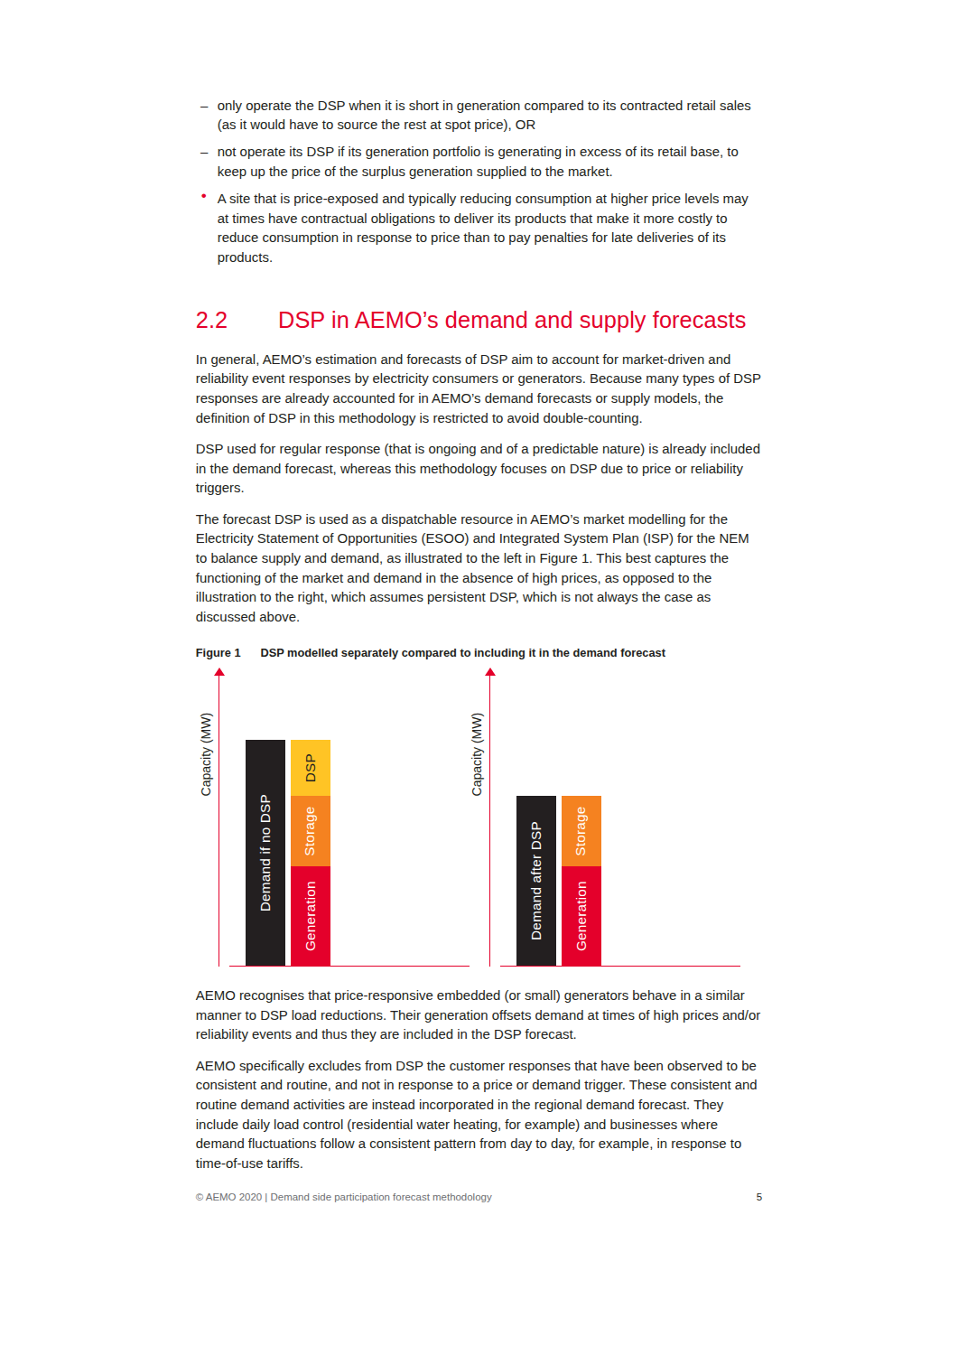only operate the DSP when it is short in generation compared to its contracted retail sales (as it would have to source the rest at spot price), OR
not operate its DSP if its generation portfolio is generating in excess of its retail base, to keep up the price of the surplus generation supplied to the market.
A site that is price-exposed and typically reducing consumption at higher price levels may at times have contractual obligations to deliver its products that make it more costly to reduce consumption in response to price than to pay penalties for late deliveries of its products.
2.2 DSP in AEMO’s demand and supply forecasts
In general, AEMO’s estimation and forecasts of DSP aim to account for market-driven and reliability event responses by electricity consumers or generators. Because many types of DSP responses are already accounted for in AEMO’s demand forecasts or supply models, the definition of DSP in this methodology is restricted to avoid double-counting.
DSP used for regular response (that is ongoing and of a predictable nature) is already included in the demand forecast, whereas this methodology focuses on DSP due to price or reliability triggers.
The forecast DSP is used as a dispatchable resource in AEMO’s market modelling for the Electricity Statement of Opportunities (ESOO) and Integrated System Plan (ISP) for the NEM to balance supply and demand, as illustrated to the left in Figure 1. This best captures the functioning of the market and demand in the absence of high prices, as opposed to the illustration to the right, which assumes persistent DSP, which is not always the case as discussed above.
Figure 1 DSP modelled separately compared to including it in the demand forecast
Capacity (MW)
Demand if no DSP
DSP
Storage
Generation
Capacity (MW)
Demand after DSP
Storage
Generation
AEMO recognises that price-responsive embedded (or small) generators behave in a similar manner to DSP load reductions. Their generation offsets demand at times of high prices and/or reliability events and thus they are included in the DSP forecast.
AEMO specifically excludes from DSP the customer responses that have been observed to be consistent and routine, and not in response to a price or demand trigger. These consistent and routine demand activities are instead incorporated in the regional demand forecast. They include daily load control (residential water heating, for example) and businesses where demand fluctuations follow a consistent pattern from day to day, for example, in response to time-of-use tariffs.
© AEMO 2020 | Demand side participation forecast methodology
5